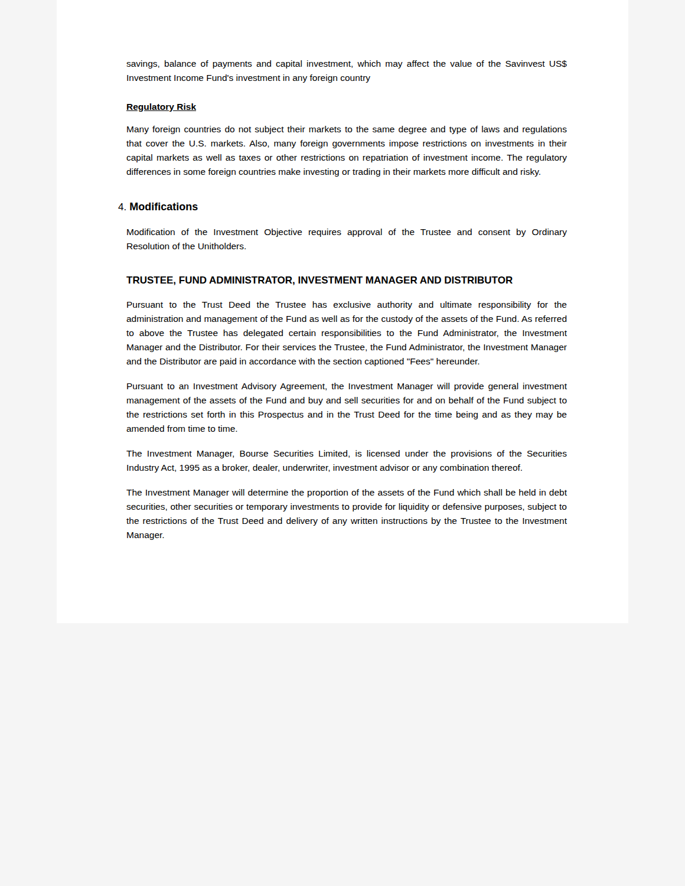savings, balance of payments and capital investment, which may affect the value of the Savinvest US$ Investment Income Fund's investment in any foreign country
Regulatory Risk
Many foreign countries do not subject their markets to the same degree and type of laws and regulations that cover the U.S. markets. Also, many foreign governments impose restrictions on investments in their capital markets as well as taxes or other restrictions on repatriation of investment income. The regulatory differences in some foreign countries make investing or trading in their markets more difficult and risky.
4. Modifications
Modification of the Investment Objective requires approval of the Trustee and consent by Ordinary Resolution of the Unitholders.
TRUSTEE, FUND ADMINISTRATOR, INVESTMENT MANAGER AND DISTRIBUTOR
Pursuant to the Trust Deed the Trustee has exclusive authority and ultimate responsibility for the administration and management of the Fund as well as for the custody of the assets of the Fund. As referred to above the Trustee has delegated certain responsibilities to the Fund Administrator, the Investment Manager and the Distributor. For their services the Trustee, the Fund Administrator, the Investment Manager and the Distributor are paid in accordance with the section captioned "Fees" hereunder.
Pursuant to an Investment Advisory Agreement, the Investment Manager will provide general investment management of the assets of the Fund and buy and sell securities for and on behalf of the Fund subject to the restrictions set forth in this Prospectus and in the Trust Deed for the time being and as they may be amended from time to time.
The Investment Manager, Bourse Securities Limited, is licensed under the provisions of the Securities Industry Act, 1995 as a broker, dealer, underwriter, investment advisor or any combination thereof.
The Investment Manager will determine the proportion of the assets of the Fund which shall be held in debt securities, other securities or temporary investments to provide for liquidity or defensive purposes, subject to the restrictions of the Trust Deed and delivery of any written instructions by the Trustee to the Investment Manager.